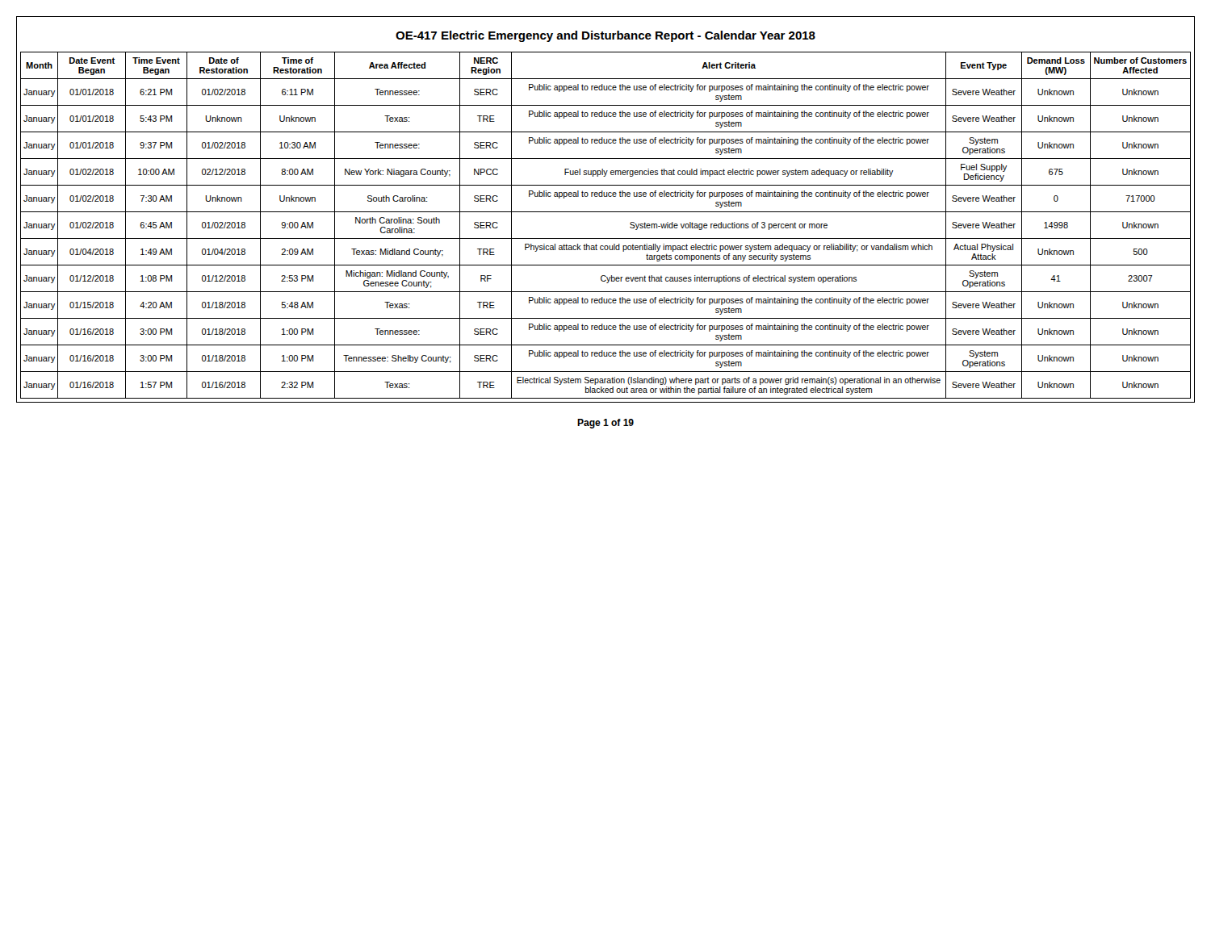OE-417 Electric Emergency and Disturbance Report - Calendar Year 2018
| Month | Date Event Began | Time Event Began | Date of Restoration | Time of Restoration | Area Affected | NERC Region | Alert Criteria | Event Type | Demand Loss (MW) | Number of Customers Affected |
| --- | --- | --- | --- | --- | --- | --- | --- | --- | --- | --- |
| January | 01/01/2018 | 6:21 PM | 01/02/2018 | 6:11 PM | Tennessee: | SERC | Public appeal to reduce the use of electricity for purposes of maintaining the continuity of the electric power system | Severe Weather | Unknown | Unknown |
| January | 01/01/2018 | 5:43 PM | Unknown | Unknown | Texas: | TRE | Public appeal to reduce the use of electricity for purposes of maintaining the continuity of the electric power system | Severe Weather | Unknown | Unknown |
| January | 01/01/2018 | 9:37 PM | 01/02/2018 | 10:30 AM | Tennessee: | SERC | Public appeal to reduce the use of electricity for purposes of maintaining the continuity of the electric power system | System Operations | Unknown | Unknown |
| January | 01/02/2018 | 10:00 AM | 02/12/2018 | 8:00 AM | New York: Niagara County; | NPCC | Fuel supply emergencies that could impact electric power system adequacy or reliability | Fuel Supply Deficiency | 675 | Unknown |
| January | 01/02/2018 | 7:30 AM | Unknown | Unknown | South Carolina: | SERC | Public appeal to reduce the use of electricity for purposes of maintaining the continuity of the electric power system | Severe Weather | 0 | 717000 |
| January | 01/02/2018 | 6:45 AM | 01/02/2018 | 9:00 AM | North Carolina: South Carolina: | SERC | System-wide voltage reductions of 3 percent or more | Severe Weather | 14998 | Unknown |
| January | 01/04/2018 | 1:49 AM | 01/04/2018 | 2:09 AM | Texas: Midland County; | TRE | Physical attack that could potentially impact electric power system adequacy or reliability; or vandalism which targets components of any security systems | Actual Physical Attack | Unknown | 500 |
| January | 01/12/2018 | 1:08 PM | 01/12/2018 | 2:53 PM | Michigan: Midland County, Genesee County; | RF | Cyber event that causes interruptions of electrical system operations | System Operations | 41 | 23007 |
| January | 01/15/2018 | 4:20 AM | 01/18/2018 | 5:48 AM | Texas: | TRE | Public appeal to reduce the use of electricity for purposes of maintaining the continuity of the electric power system | Severe Weather | Unknown | Unknown |
| January | 01/16/2018 | 3:00 PM | 01/18/2018 | 1:00 PM | Tennessee: | SERC | Public appeal to reduce the use of electricity for purposes of maintaining the continuity of the electric power system | Severe Weather | Unknown | Unknown |
| January | 01/16/2018 | 3:00 PM | 01/18/2018 | 1:00 PM | Tennessee: Shelby County; | SERC | Public appeal to reduce the use of electricity for purposes of maintaining the continuity of the electric power system | System Operations | Unknown | Unknown |
| January | 01/16/2018 | 1:57 PM | 01/16/2018 | 2:32 PM | Texas: | TRE | Electrical System Separation (Islanding) where part or parts of a power grid remain(s) operational in an otherwise blacked out area or within the partial failure of an integrated electrical system | Severe Weather | Unknown | Unknown |
Page 1 of 19